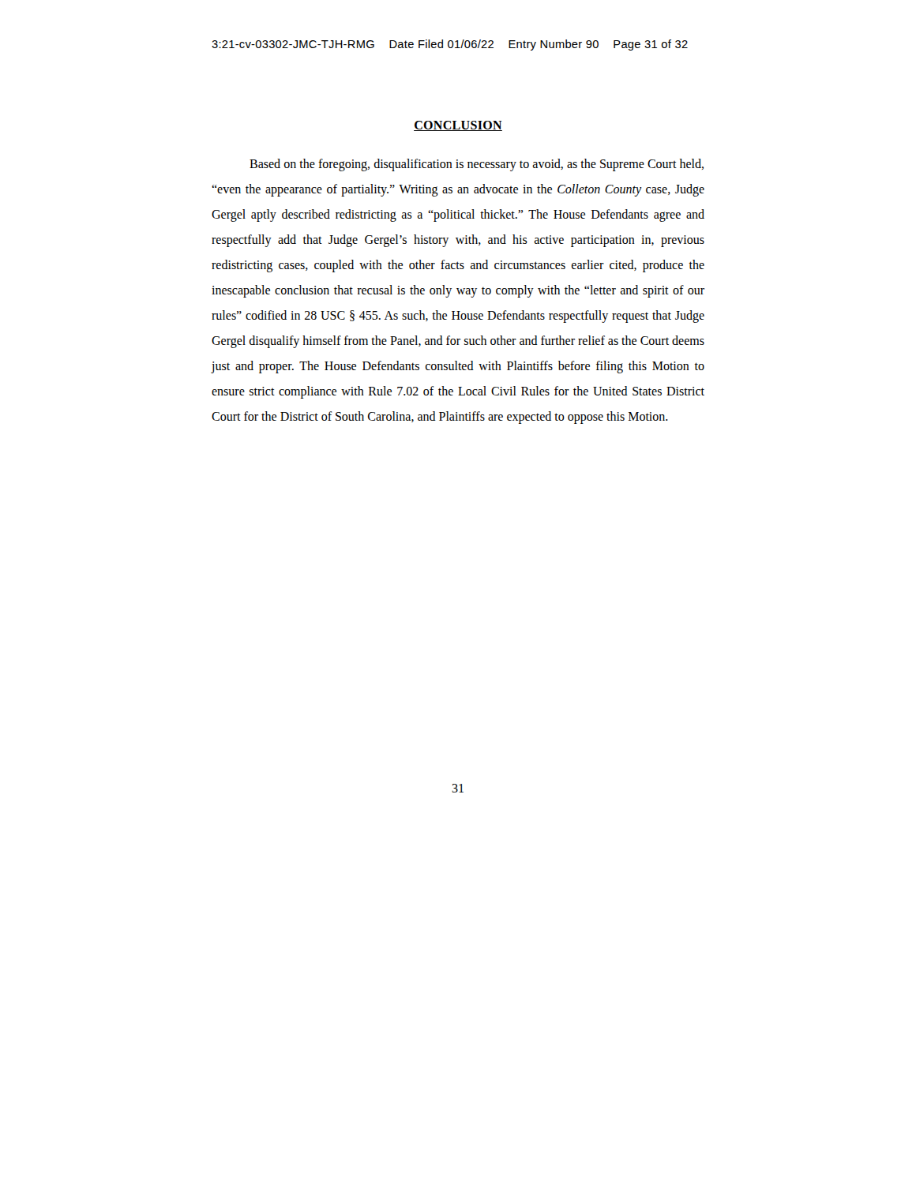3:21-cv-03302-JMC-TJH-RMG Date Filed 01/06/22 Entry Number 90 Page 31 of 32
CONCLUSION
Based on the foregoing, disqualification is necessary to avoid, as the Supreme Court held, “even the appearance of partiality.” Writing as an advocate in the Colleton County case, Judge Gergel aptly described redistricting as a “political thicket.” The House Defendants agree and respectfully add that Judge Gergel’s history with, and his active participation in, previous redistricting cases, coupled with the other facts and circumstances earlier cited, produce the inescapable conclusion that recusal is the only way to comply with the “letter and spirit of our rules” codified in 28 USC § 455. As such, the House Defendants respectfully request that Judge Gergel disqualify himself from the Panel, and for such other and further relief as the Court deems just and proper. The House Defendants consulted with Plaintiffs before filing this Motion to ensure strict compliance with Rule 7.02 of the Local Civil Rules for the United States District Court for the District of South Carolina, and Plaintiffs are expected to oppose this Motion.
31